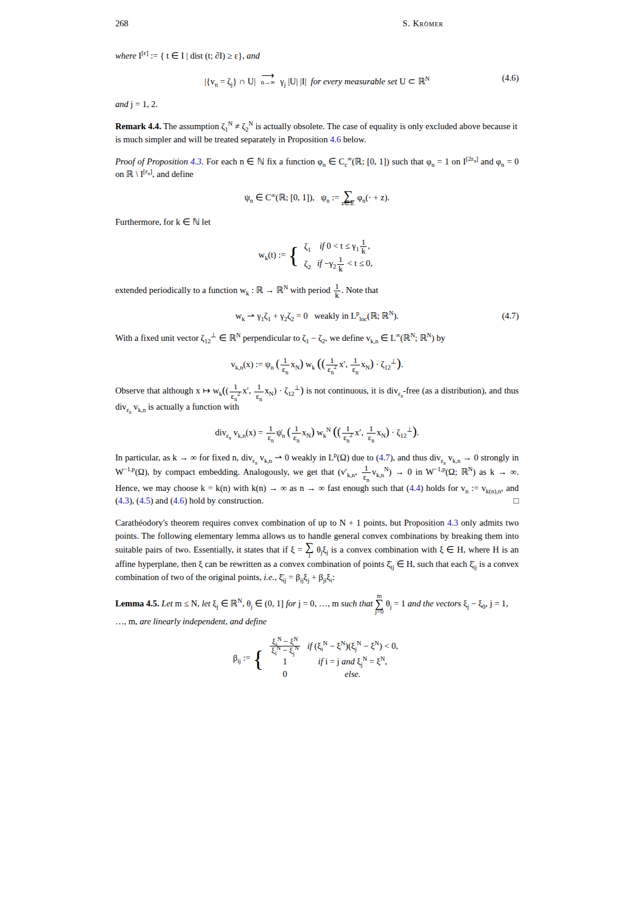268
S. Krömer
where I[ε] := { t ∈ I | dist (t; ∂I) ≥ ε}, and
|{vn = ζj} ∩ U| ⟶n→∞ γj |U| |I| for every measurable set U ⊂ ℝN
(4.6)
and j = 1, 2.
Remark 4.4. The assumption ζ1N ≠ ζ2N is actually obsolete. The case of equality is only excluded above because it is much simpler and will be treated separately in Proposition 4.6 below.
Proof of Proposition 4.3. For each n ∈ ℕ fix a function φn ∈ Cc∞(ℝ; [0, 1]) such that φn = 1 on I[2εn] and φn = 0 on ℝ \ I[εn], and define
ψn ∈ C∞(ℝ; [0, 1]), ψn := ∑z∈ℤ φn(· + z).
Furthermore, for k ∈ ℕ let
wk(t) := {
| ζ 1 | if 0 < t ≤ γ 1 1 k , |
| ζ 2 | if −γ 2 1 k < t ≤ 0, |
extended periodically to a function wk : ℝ → ℝN with period 1 k. Note that
wk ⇀ γ1ζ1 + γ2ζ2 = 0 weakly in Lploc(ℝ; ℝN).
(4.7)
With a fixed unit vector ζ12⊥ ∈ ℝN perpendicular to ζ1 − ζ2, we define vk,n ∈ L∞(ℝN; ℝN) by
vk,n(x) := ψn (1 εnxN) wk ((1 εn2x′, 1 εnxN) · ζ12⊥).
Observe that although x ↦ wk((1 εn2x′, 1 εnxN) · ζ12⊥) is not continuous, it is divεn-free (as a distribution), and thus divεn vk,n is actually a function with
divεn vk,n(x) = 1 εnψ̇n (1 εnxN) wkN ((1 εn2x′, 1 εnxN) · ζ12⊥).
In particular, as k → ∞ for fixed n, divεn vk,n ⇀ 0 weakly in Lp(Ω) due to (4.7), and thus divεn vk,n → 0 strongly in W−1,p(Ω), by compact embedding. Analogously, we get that (v′k,n, 1 εnvk,nN) → 0 in W−1,p(Ω; ℝN) as k → ∞. Hence, we may choose k = k(n) with k(n) → ∞ as n → ∞ fast enough such that (4.4) holds for vn := vk(n),n, and (4.3), (4.5) and (4.6) hold by construction. □
Carathéodory's theorem requires convex combination of up to N + 1 points, but Proposition 4.3 only admits two points. The following elementary lemma allows us to handle general convex combinations by breaking them into suitable pairs of two. Essentially, it states that if ξ = ∑j θjξj is a convex combination with ξ ∈ H, where H is an affine hyperplane, then ξ can be rewritten as a convex combination of points ξ̄ij ∈ H, such that each ξ̄ij is a convex combination of two of the original points, i.e., ξ̄ij = βijξj + βjiξi:
Lemma 4.5. Let m ≤ N, let ξj ∈ ℝN, θj ∈ (0, 1] for j = 0, …, m such that m∑j=0 θj = 1 and the vectors ξj − ξ0, j = 1, …, m, are linearly independent, and define
βij := {
| ξ i N − ξ N ξ i N − ξ j N | if (ξ i N − ξ N )(ξ j N − ξ N ) < 0, |
| 1 | if i = j and ξ j N = ξ N , |
| 0 | else. |